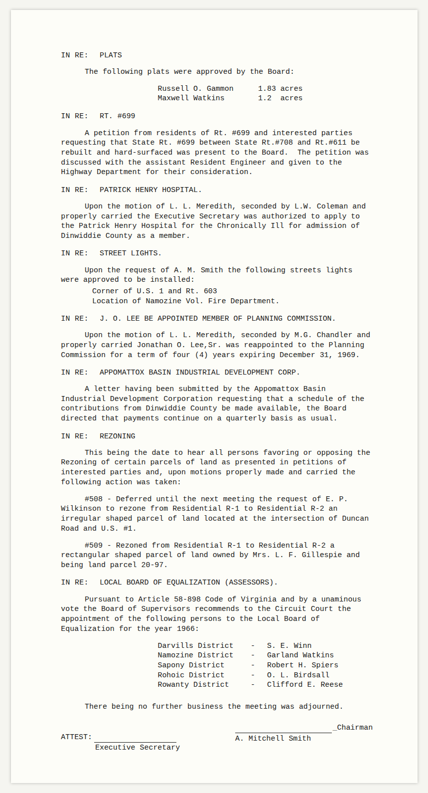IN RE: PLATS
The following plats were approved by the Board:
Russell O. Gammon 1.83 acres
Maxwell Watkins 1.2 acres
IN RE: RT. #699
A petition from residents of Rt. #699 and interested parties requesting that State Rt. #699 between State Rt.#708 and Rt.#611 be rebuilt and hard-surfaced was present to the Board. The petition was discussed with the assistant Resident Engineer and given to the Highway Department for their consideration.
IN RE: PATRICK HENRY HOSPITAL.
Upon the motion of L. L. Meredith, seconded by L.W. Coleman and properly carried the Executive Secretary was authorized to apply to the Patrick Henry Hospital for the Chronically Ill for admission of Dinwiddie County as a member.
IN RE: STREET LIGHTS.
Upon the request of A. M. Smith the following streets lights were approved to be installed:
Corner of U.S. 1 and Rt. 603
Location of Namozine Vol. Fire Department.
IN RE: J. O. LEE BE APPOINTED MEMBER OF PLANNING COMMISSION.
Upon the motion of L. L. Meredith, seconded by M.G. Chandler and properly carried Jonathan O. Lee,Sr. was reappointed to the Planning Commission for a term of four (4) years expiring December 31, 1969.
IN RE: APPOMATTOX BASIN INDUSTRIAL DEVELOPMENT CORP.
A letter having been submitted by the Appomattox Basin Industrial Development Corporation requesting that a schedule of the contributions from Dinwiddie County be made available, the Board directed that payments continue on a quarterly basis as usual.
IN RE: REZONING
This being the date to hear all persons favoring or opposing the Rezoning of certain parcels of land as presented in petitions of interested parties and, upon motions properly made and carried the following action was taken:
#508 - Deferred until the next meeting the request of E. P. Wilkinson to rezone from Residential R-1 to Residential R-2 an irregular shaped parcel of land located at the intersection of Duncan Road and U.S. #1.
#509 - Rezoned from Residential R-1 to Residential R-2 a rectangular shaped parcel of land owned by Mrs. L. F. Gillespie and being land parcel 20-97.
IN RE: LOCAL BOARD OF EQUALIZATION (ASSESSORS).
Pursuant to Article 58-898 Code of Virginia and by a unaminous vote the Board of Supervisors recommends to the Circuit Court the appointment of the following persons to the Local Board of Equalization for the year 1966:
Darvills District-S. E. Winn
Namozine District-Garland Watkins
Sapony District-Robert H. Spiers
Rohoic District-O. L. Birdsall
Rowanty District-Clifford E. Reese
There being no further business the meeting was adjourned.
ATTEST: Executive Secretary
_Chairman A. Mitchell Smith